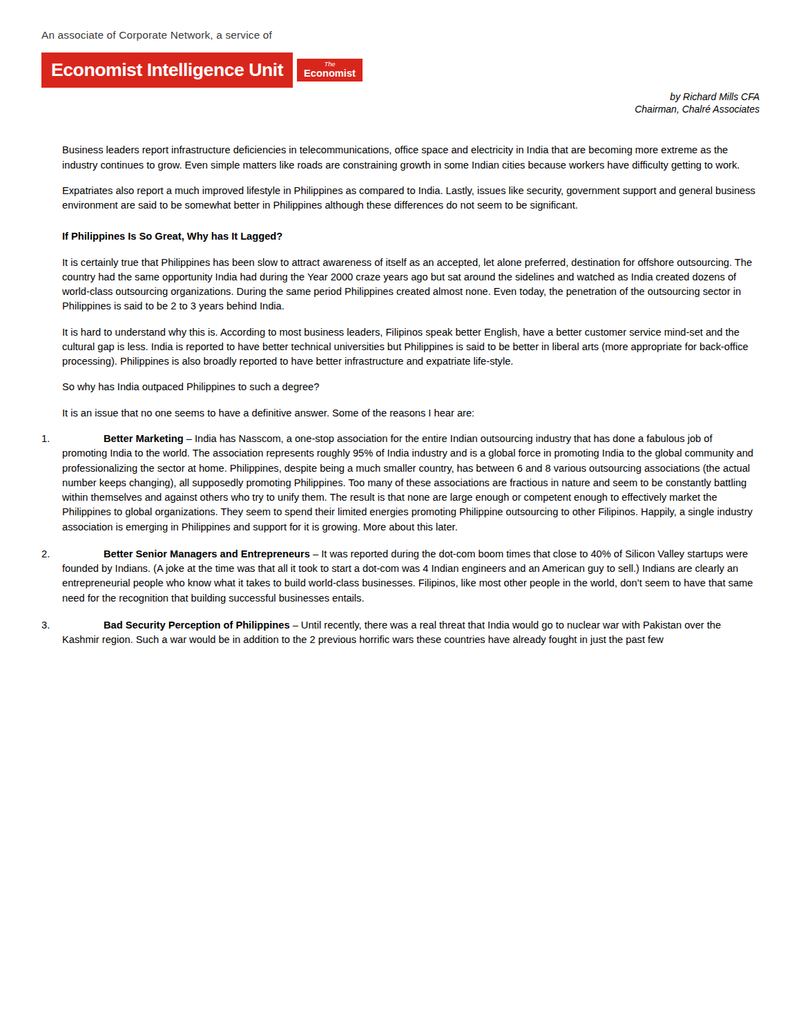An associate of Corporate Network, a service of
Economist Intelligence Unit The Economist
by Richard Mills CFA
Chairman, Chalré Associates
Business leaders report infrastructure deficiencies in telecommunications, office space and electricity in India that are becoming more extreme as the industry continues to grow. Even simple matters like roads are constraining growth in some Indian cities because workers have difficulty getting to work.
Expatriates also report a much improved lifestyle in Philippines as compared to India. Lastly, issues like security, government support and general business environment are said to be somewhat better in Philippines although these differences do not seem to be significant.
If Philippines Is So Great, Why has It Lagged?
It is certainly true that Philippines has been slow to attract awareness of itself as an accepted, let alone preferred, destination for offshore outsourcing. The country had the same opportunity India had during the Year 2000 craze years ago but sat around the sidelines and watched as India created dozens of world-class outsourcing organizations. During the same period Philippines created almost none. Even today, the penetration of the outsourcing sector in Philippines is said to be 2 to 3 years behind India.
It is hard to understand why this is. According to most business leaders, Filipinos speak better English, have a better customer service mind-set and the cultural gap is less. India is reported to have better technical universities but Philippines is said to be better in liberal arts (more appropriate for back-office processing). Philippines is also broadly reported to have better infrastructure and expatriate life-style.
So why has India outpaced Philippines to such a degree?
It is an issue that no one seems to have a definitive answer. Some of the reasons I hear are:
Better Marketing – India has Nasscom, a one-stop association for the entire Indian outsourcing industry that has done a fabulous job of promoting India to the world. The association represents roughly 95% of India industry and is a global force in promoting India to the global community and professionalizing the sector at home. Philippines, despite being a much smaller country, has between 6 and 8 various outsourcing associations (the actual number keeps changing), all supposedly promoting Philippines. Too many of these associations are fractious in nature and seem to be constantly battling within themselves and against others who try to unify them. The result is that none are large enough or competent enough to effectively market the Philippines to global organizations. They seem to spend their limited energies promoting Philippine outsourcing to other Filipinos. Happily, a single industry association is emerging in Philippines and support for it is growing. More about this later.
Better Senior Managers and Entrepreneurs – It was reported during the dot-com boom times that close to 40% of Silicon Valley startups were founded by Indians. (A joke at the time was that all it took to start a dot-com was 4 Indian engineers and an American guy to sell.) Indians are clearly an entrepreneurial people who know what it takes to build world-class businesses. Filipinos, like most other people in the world, don’t seem to have that same need for the recognition that building successful businesses entails.
Bad Security Perception of Philippines – Until recently, there was a real threat that India would go to nuclear war with Pakistan over the Kashmir region. Such a war would be in addition to the 2 previous horrific wars these countries have already fought in just the past few